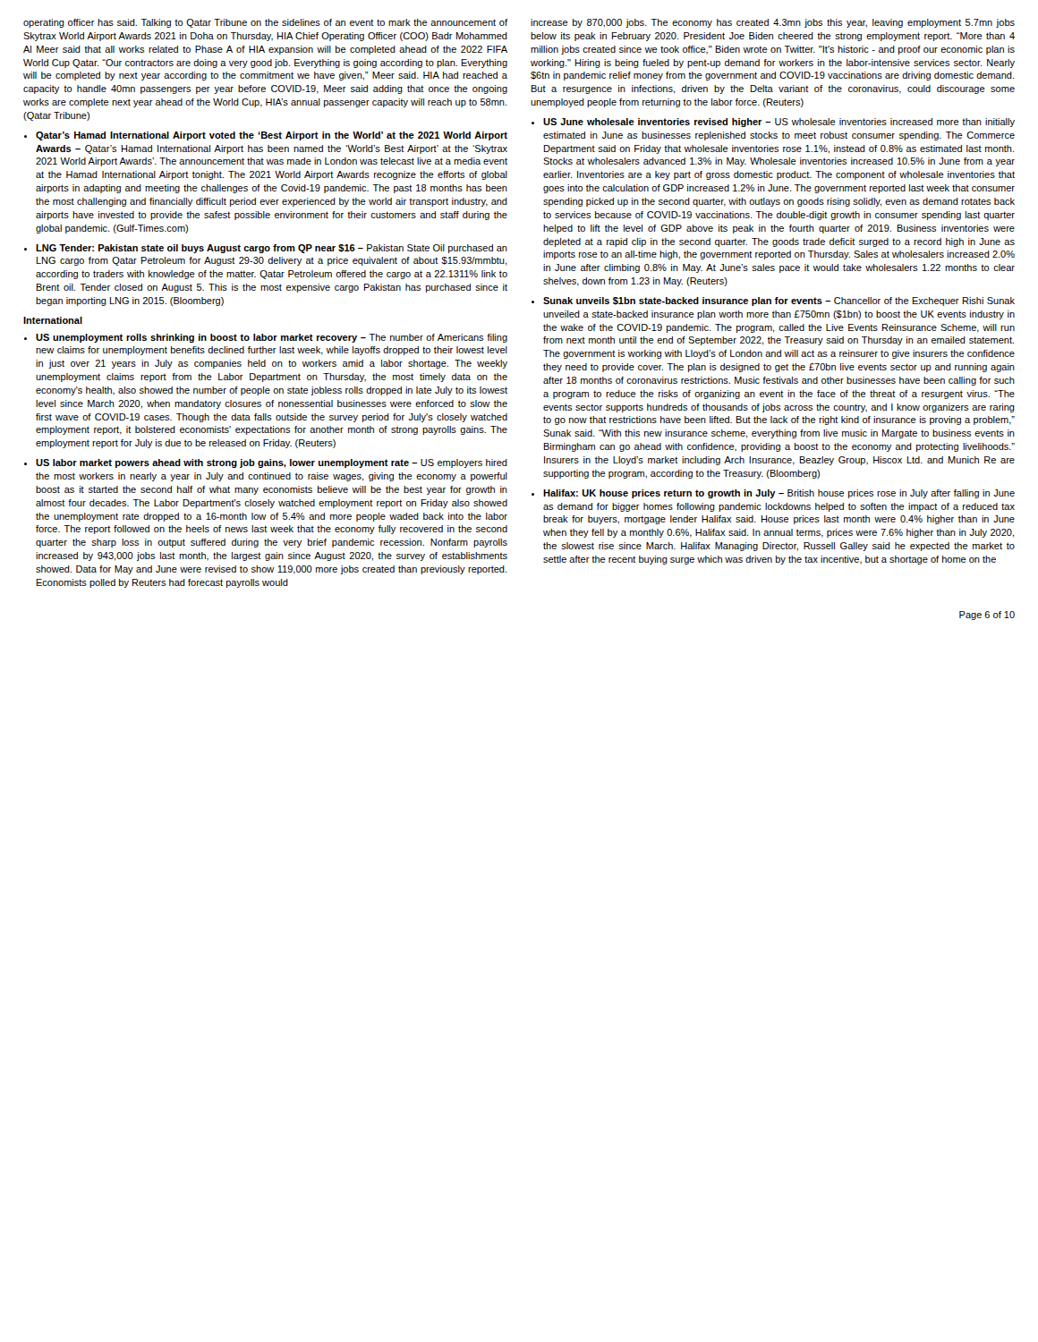operating officer has said. Talking to Qatar Tribune on the sidelines of an event to mark the announcement of Skytrax World Airport Awards 2021 in Doha on Thursday, HIA Chief Operating Officer (COO) Badr Mohammed Al Meer said that all works related to Phase A of HIA expansion will be completed ahead of the 2022 FIFA World Cup Qatar. “Our contractors are doing a very good job. Everything is going according to plan. Everything will be completed by next year according to the commitment we have given,” Meer said. HIA had reached a capacity to handle 40mn passengers per year before COVID-19, Meer said adding that once the ongoing works are complete next year ahead of the World Cup, HIA’s annual passenger capacity will reach up to 58mn. (Qatar Tribune)
Qatar’s Hamad International Airport voted the ‘Best Airport in the World’ at the 2021 World Airport Awards – Qatar’s Hamad International Airport has been named the ‘World’s Best Airport’ at the ‘Skytrax 2021 World Airport Awards’. The announcement that was made in London was telecast live at a media event at the Hamad International Airport tonight. The 2021 World Airport Awards recognize the efforts of global airports in adapting and meeting the challenges of the Covid-19 pandemic. The past 18 months has been the most challenging and financially difficult period ever experienced by the world air transport industry, and airports have invested to provide the safest possible environment for their customers and staff during the global pandemic. (Gulf-Times.com)
LNG Tender: Pakistan state oil buys August cargo from QP near $16 – Pakistan State Oil purchased an LNG cargo from Qatar Petroleum for August 29-30 delivery at a price equivalent of about $15.93/mmbtu, according to traders with knowledge of the matter. Qatar Petroleum offered the cargo at a 22.1311% link to Brent oil. Tender closed on August 5. This is the most expensive cargo Pakistan has purchased since it began importing LNG in 2015. (Bloomberg)
International
US unemployment rolls shrinking in boost to labor market recovery – The number of Americans filing new claims for unemployment benefits declined further last week, while layoffs dropped to their lowest level in just over 21 years in July as companies held on to workers amid a labor shortage. The weekly unemployment claims report from the Labor Department on Thursday, the most timely data on the economy's health, also showed the number of people on state jobless rolls dropped in late July to its lowest level since March 2020, when mandatory closures of nonessential businesses were enforced to slow the first wave of COVID-19 cases. Though the data falls outside the survey period for July's closely watched employment report, it bolstered economists' expectations for another month of strong payrolls gains. The employment report for July is due to be released on Friday. (Reuters)
US labor market powers ahead with strong job gains, lower unemployment rate – US employers hired the most workers in nearly a year in July and continued to raise wages, giving the economy a powerful boost as it started the second half of what many economists believe will be the best year for growth in almost four decades. The Labor Department's closely watched employment report on Friday also showed the unemployment rate dropped to a 16-month low of 5.4% and more people waded back into the labor force. The report followed on the heels of news last week that the economy fully recovered in the second quarter the sharp loss in output suffered during the very brief pandemic recession. Nonfarm payrolls increased by 943,000 jobs last month, the largest gain since August 2020, the survey of establishments showed. Data for May and June were revised to show 119,000 more jobs created than previously reported. Economists polled by Reuters had forecast payrolls would
increase by 870,000 jobs. The economy has created 4.3mn jobs this year, leaving employment 5.7mn jobs below its peak in February 2020. President Joe Biden cheered the strong employment report. “More than 4 million jobs created since we took office," Biden wrote on Twitter. "It's historic - and proof our economic plan is working." Hiring is being fueled by pent-up demand for workers in the labor-intensive services sector. Nearly $6tn in pandemic relief money from the government and COVID-19 vaccinations are driving domestic demand. But a resurgence in infections, driven by the Delta variant of the coronavirus, could discourage some unemployed people from returning to the labor force. (Reuters)
US June wholesale inventories revised higher – US wholesale inventories increased more than initially estimated in June as businesses replenished stocks to meet robust consumer spending. The Commerce Department said on Friday that wholesale inventories rose 1.1%, instead of 0.8% as estimated last month. Stocks at wholesalers advanced 1.3% in May. Wholesale inventories increased 10.5% in June from a year earlier. Inventories are a key part of gross domestic product. The component of wholesale inventories that goes into the calculation of GDP increased 1.2% in June. The government reported last week that consumer spending picked up in the second quarter, with outlays on goods rising solidly, even as demand rotates back to services because of COVID-19 vaccinations. The double-digit growth in consumer spending last quarter helped to lift the level of GDP above its peak in the fourth quarter of 2019. Business inventories were depleted at a rapid clip in the second quarter. The goods trade deficit surged to a record high in June as imports rose to an all-time high, the government reported on Thursday. Sales at wholesalers increased 2.0% in June after climbing 0.8% in May. At June’s sales pace it would take wholesalers 1.22 months to clear shelves, down from 1.23 in May. (Reuters)
Sunak unveils $1bn state-backed insurance plan for events – Chancellor of the Exchequer Rishi Sunak unveiled a state-backed insurance plan worth more than £750mn ($1bn) to boost the UK events industry in the wake of the COVID-19 pandemic. The program, called the Live Events Reinsurance Scheme, will run from next month until the end of September 2022, the Treasury said on Thursday in an emailed statement. The government is working with Lloyd’s of London and will act as a reinsurer to give insurers the confidence they need to provide cover. The plan is designed to get the £70bn live events sector up and running again after 18 months of coronavirus restrictions. Music festivals and other businesses have been calling for such a program to reduce the risks of organizing an event in the face of the threat of a resurgent virus. “The events sector supports hundreds of thousands of jobs across the country, and I know organizers are raring to go now that restrictions have been lifted. But the lack of the right kind of insurance is proving a problem,” Sunak said. “With this new insurance scheme, everything from live music in Margate to business events in Birmingham can go ahead with confidence, providing a boost to the economy and protecting livelihoods.” Insurers in the Lloyd’s market including Arch Insurance, Beazley Group, Hiscox Ltd. and Munich Re are supporting the program, according to the Treasury. (Bloomberg)
Halifax: UK house prices return to growth in July – British house prices rose in July after falling in June as demand for bigger homes following pandemic lockdowns helped to soften the impact of a reduced tax break for buyers, mortgage lender Halifax said. House prices last month were 0.4% higher than in June when they fell by a monthly 0.6%, Halifax said. In annual terms, prices were 7.6% higher than in July 2020, the slowest rise since March. Halifax Managing Director, Russell Galley said he expected the market to settle after the recent buying surge which was driven by the tax incentive, but a shortage of home on the
Page 6 of 10